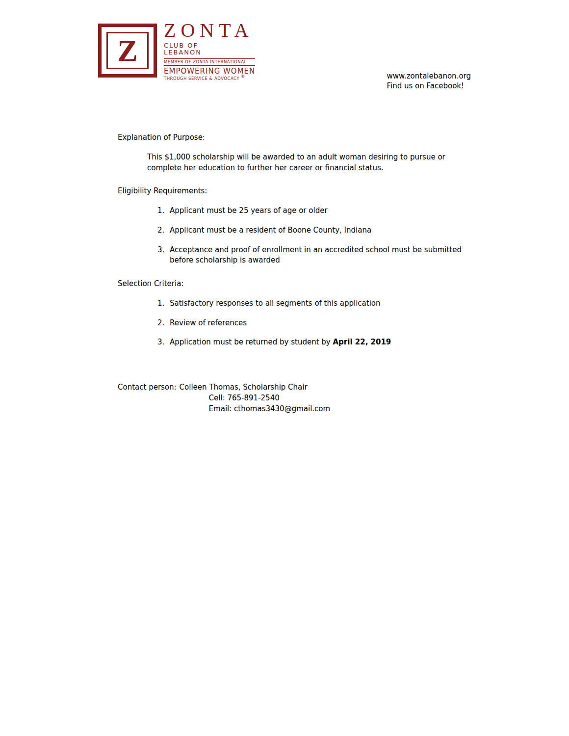Z
ZONTA
CLUB OF
LEBANON
MEMBER OF ZONTA INTERNATIONAL
EMPOWERING WOMEN
THROUGH SERVICE & ADVOCACY ®
www.zontalebanon.org
Find us on Facebook!
Explanation of Purpose:
This $1,000 scholarship will be awarded to an adult woman desiring to pursue or complete her education to further her career or financial status.
Eligibility Requirements:
Applicant must be 25 years of age or older
Applicant must be a resident of Boone County, Indiana
Acceptance and proof of enrollment in an accredited school must be submitted before scholarship is awarded
Selection Criteria:
Satisfactory responses to all segments of this application
Review of references
Application must be returned by student by April 22, 2019
Contact person:
Colleen Thomas, Scholarship Chair
Cell: 765-891-2540
Email: cthomas3430@gmail.com